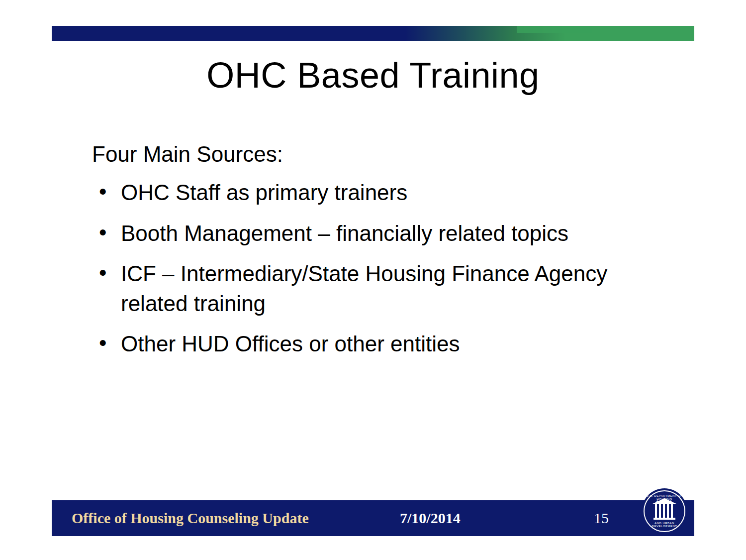OHC Based Training
Four Main Sources:
OHC Staff as primary trainers
Booth Management – financially related topics
ICF – Intermediary/State Housing Finance Agency related training
Other HUD Offices or other entities
Office of Housing Counseling Update
7/10/2014
15
U.S. DEPARTMENT OF HOUSING
★ ★ ★
AND URBAN DEVELOPMENT